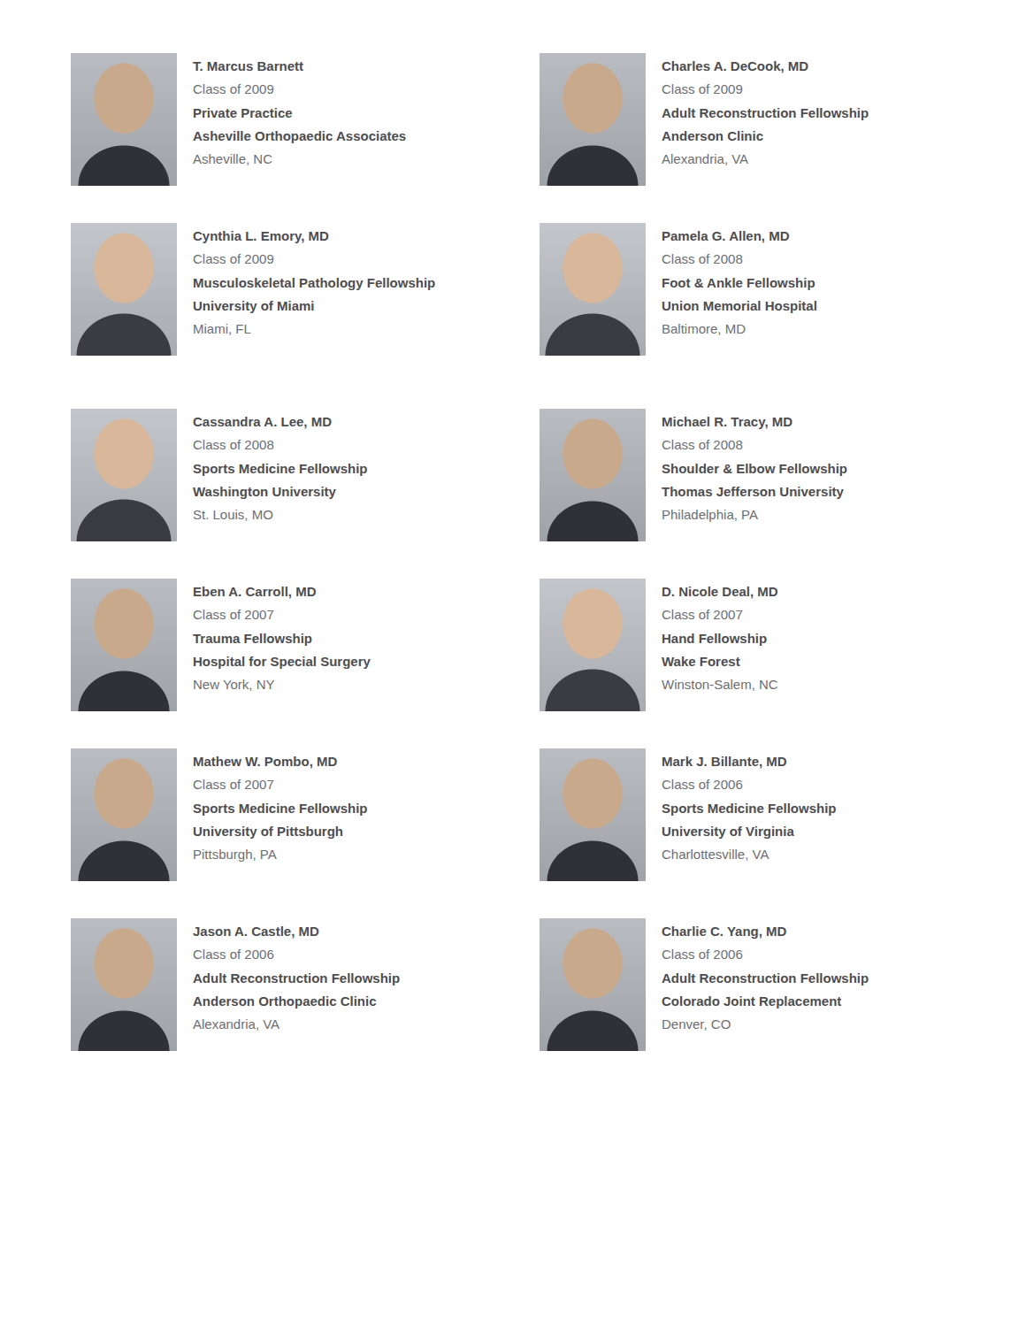T. Marcus Barnett
Class of 2009
Private Practice
Asheville Orthopaedic Associates
Asheville, NC
Charles A. DeCook, MD
Class of 2009
Adult Reconstruction Fellowship
Anderson Clinic
Alexandria, VA
Cynthia L. Emory, MD
Class of 2009
Musculoskeletal Pathology Fellowship
University of Miami
Miami, FL
Pamela G. Allen, MD
Class of 2008
Foot & Ankle Fellowship
Union Memorial Hospital
Baltimore, MD
Cassandra A. Lee, MD
Class of 2008
Sports Medicine Fellowship
Washington University
St. Louis, MO
Michael R. Tracy, MD
Class of 2008
Shoulder & Elbow Fellowship
Thomas Jefferson University
Philadelphia, PA
Eben A. Carroll, MD
Class of 2007
Trauma Fellowship
Hospital for Special Surgery
New York, NY
D. Nicole Deal, MD
Class of 2007
Hand Fellowship
Wake Forest
Winston-Salem, NC
Mathew W. Pombo, MD
Class of 2007
Sports Medicine Fellowship
University of Pittsburgh
Pittsburgh, PA
Mark J. Billante, MD
Class of 2006
Sports Medicine Fellowship
University of Virginia
Charlottesville, VA
Jason A. Castle, MD
Class of 2006
Adult Reconstruction Fellowship
Anderson Orthopaedic Clinic
Alexandria, VA
Charlie C. Yang, MD
Class of 2006
Adult Reconstruction Fellowship
Colorado Joint Replacement
Denver, CO